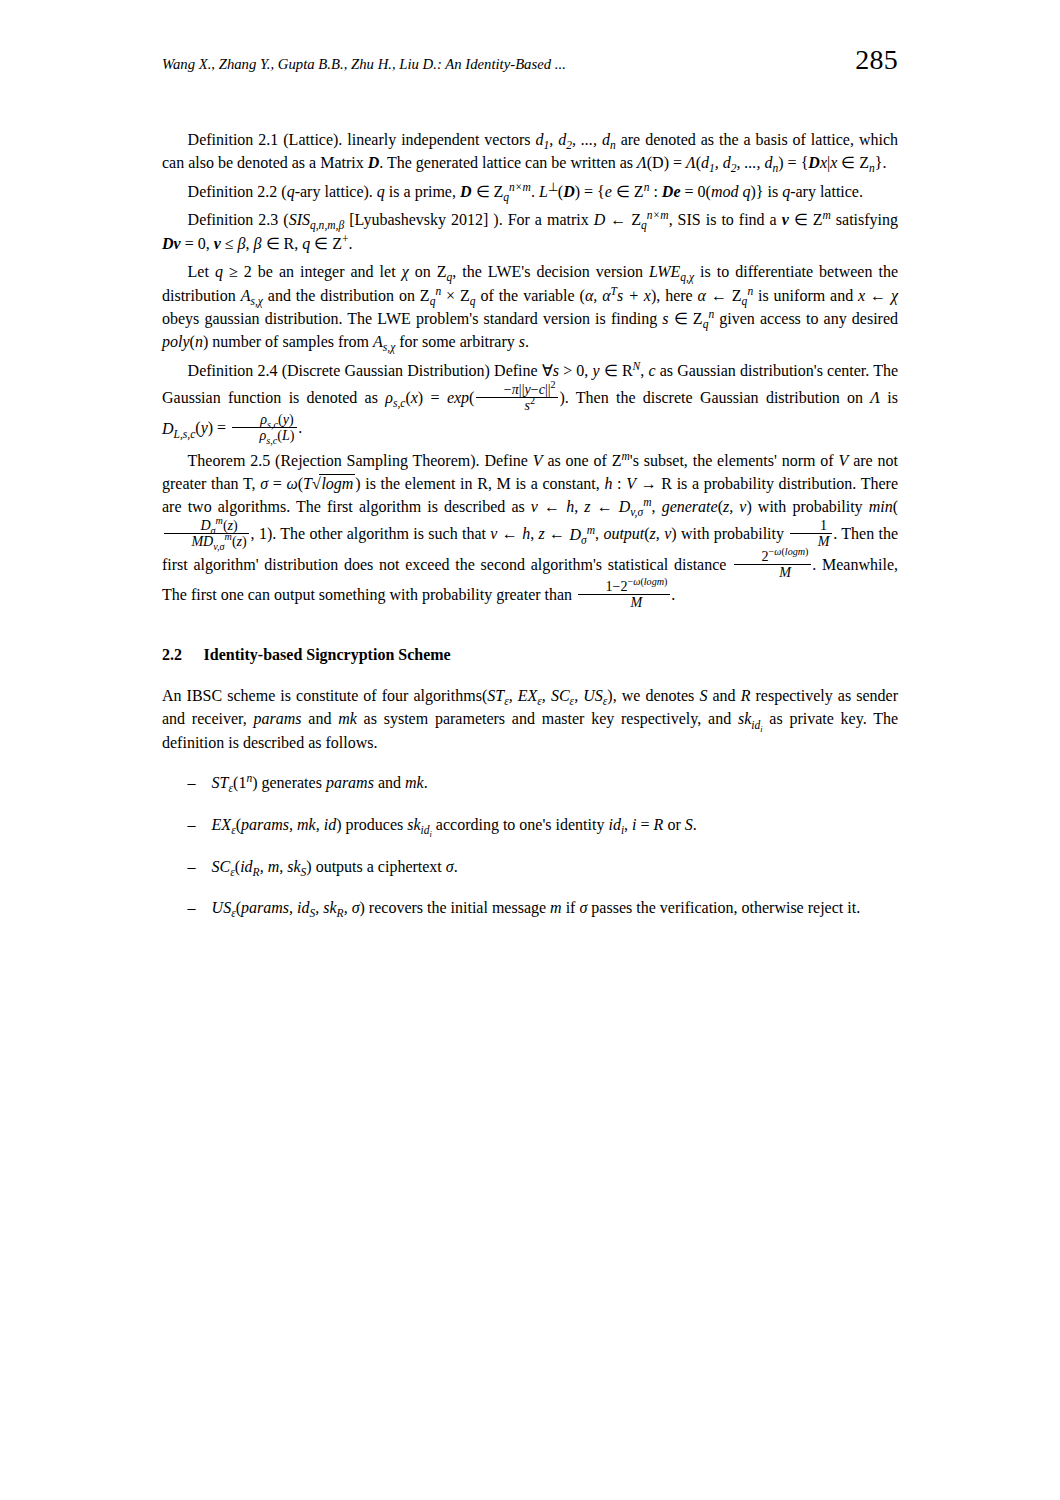Wang X., Zhang Y., Gupta B.B., Zhu H., Liu D.: An Identity-Based ... 285
Definition 2.1 (Lattice). linearly independent vectors d1, d2, ..., dn are denoted as the a basis of lattice, which can also be denoted as a Matrix D. The generated lattice can be written as Λ(D) = Λ(d1, d2, ..., dn) = {Dx|x ∈ Zn}.
Definition 2.2 (q-ary lattice). q is a prime, D ∈ Zqn×m. L⊥(D) = {e ∈ Zn : De = 0(mod q)} is q-ary lattice.
Definition 2.3 (SISq,n,m,β [Lyubashevsky 2012] ). For a matrix D ← Zqn×m, SIS is to find a v ∈ Zm satisfying Dv = 0, v ≤ β, β ∈ R, q ∈ Z+.
Let q ≥ 2 be an integer and let χ on Zq, the LWE's decision version LWEq,χ is to differentiate between the distribution As,χ and the distribution on Zqn × Zq of the variable (α, αTs + x), here α ← Zqn is uniform and x ← χ obeys gaussian distribution. The LWE problem's standard version is finding s ∈ Zqn given access to any desired poly(n) number of samples from As,χ for some arbitrary s.
Definition 2.4 (Discrete Gaussian Distribution) Define ∀s > 0, y ∈ RN, c as Gaussian distribution's center. The Gaussian function is denoted as ρs,c(x) = exp(−π||y−c||2 s2). Then the discrete Gaussian distribution on Λ is DL,s,c(y) = ρs,c(y) ρs,c(L).
Theorem 2.5 (Rejection Sampling Theorem). Define V as one of Zm's subset, the elements' norm of V are not greater than T, σ = ω(T√logm) is the element in R, M is a constant, h : V → R is a probability distribution. There are two algorithms. The first algorithm is described as v ← h, z ← Dv,σm, generate(z, v) with probability min(Dσm(z) MDv,σm(z), 1). The other algorithm is such that v ← h, z ← Dσm, output(z, v) with probability 1 M. Then the first algorithm' distribution does not exceed the second algorithm's statistical distance 2−ω(logm) M. Meanwhile, The first one can output something with probability greater than 1−2−ω(logm) M.
2.2 Identity-based Signcryption Scheme
An IBSC scheme is constitute of four algorithms(STε, EXε, SCε, USε), we denotes S and R respectively as sender and receiver, params and mk as system parameters and master key respectively, and skidi as private key. The definition is described as follows.
STε(1n) generates params and mk.
EXε(params, mk, id) produces skidi according to one's identity idi, i = R or S.
SCε(idR, m, skS) outputs a ciphertext σ.
USε(params, idS, skR, σ) recovers the initial message m if σ passes the verification, otherwise reject it.